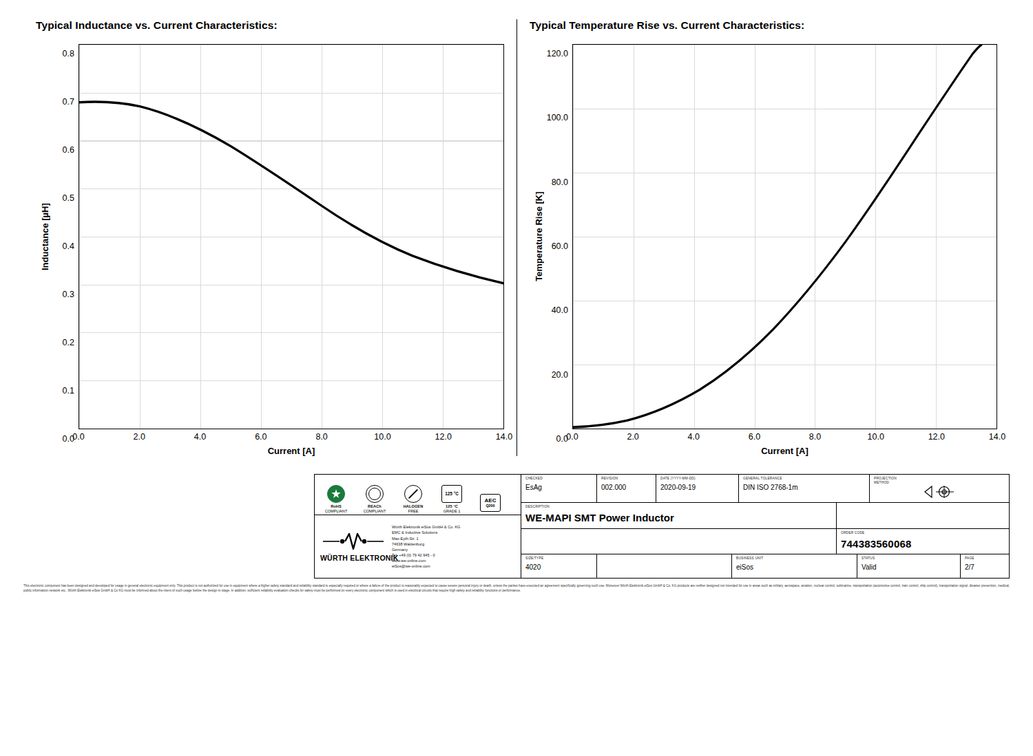Typical Inductance vs. Current Characteristics:
Inductance [µH]
0.8 0.7 0.6 0.5 0.4 0.3 0.2 0.1 0.0
0.0 2.0 4.0 6.0 8.0 10.0 12.0 14.0
Current [A]
Typical Temperature Rise vs. Current Characteristics:
Temperature Rise [K]
120.0 100.0 80.0 60.0 40.0 20.0 0.0
0.0 2.0 4.0 6.0 8.0 10.0 12.0 14.0
Current [A]
RoHS COMPLIANT
REACh COMPLIANT
HALOGEN FREE
125 °C 125 °C GRADE 1
AEC Q200
WÜRTH ELEKTRONIK
Würth Elektronik eiSos GmbH & Co. KG
EMC & Inductive Solutions
Max-Eyth-Str. 1
74638 Waldenburg
Germany
Tel. +49 (0) 79 42 945 - 0
www.we-online.com
eiSos@we-online.com
Checked EsAg
Revision 002.000
Date (YYYY-MM-DD) 2020-09-19
General Tolerance DIN ISO 2768-1m
Projection
Method
Description WE-MAPI SMT Power Inductor
Order Code 744383560068
Size/Type 4020
Business Unit eiSos
Status Valid
Page 2/7
This electronic component has been designed and developed for usage in general electronic equipment only. This product is not authorized for use in equipment where a higher safety standard and reliability standard is especially required or where a failure of the product is reasonably expected to cause severe personal injury or death, unless the parties have executed an agreement specifically governing such use. Moreover Würth Elektronik eiSos GmbH & Co. KG products are neither designed nor intended for use in areas such as military, aerospace, aviation, nuclear control, submarine, transportation (automotive control, train control, ship control), transportation signal, disaster prevention, medical, public information network etc.. Würth Elektronik eiSos GmbH & Co KG must be informed about the intent of such usage before the design-in stage. In addition, sufficient reliability evaluation checks for safety must be performed on every electronic component which is used in electrical circuits that require high safety and reliability functions or performance.